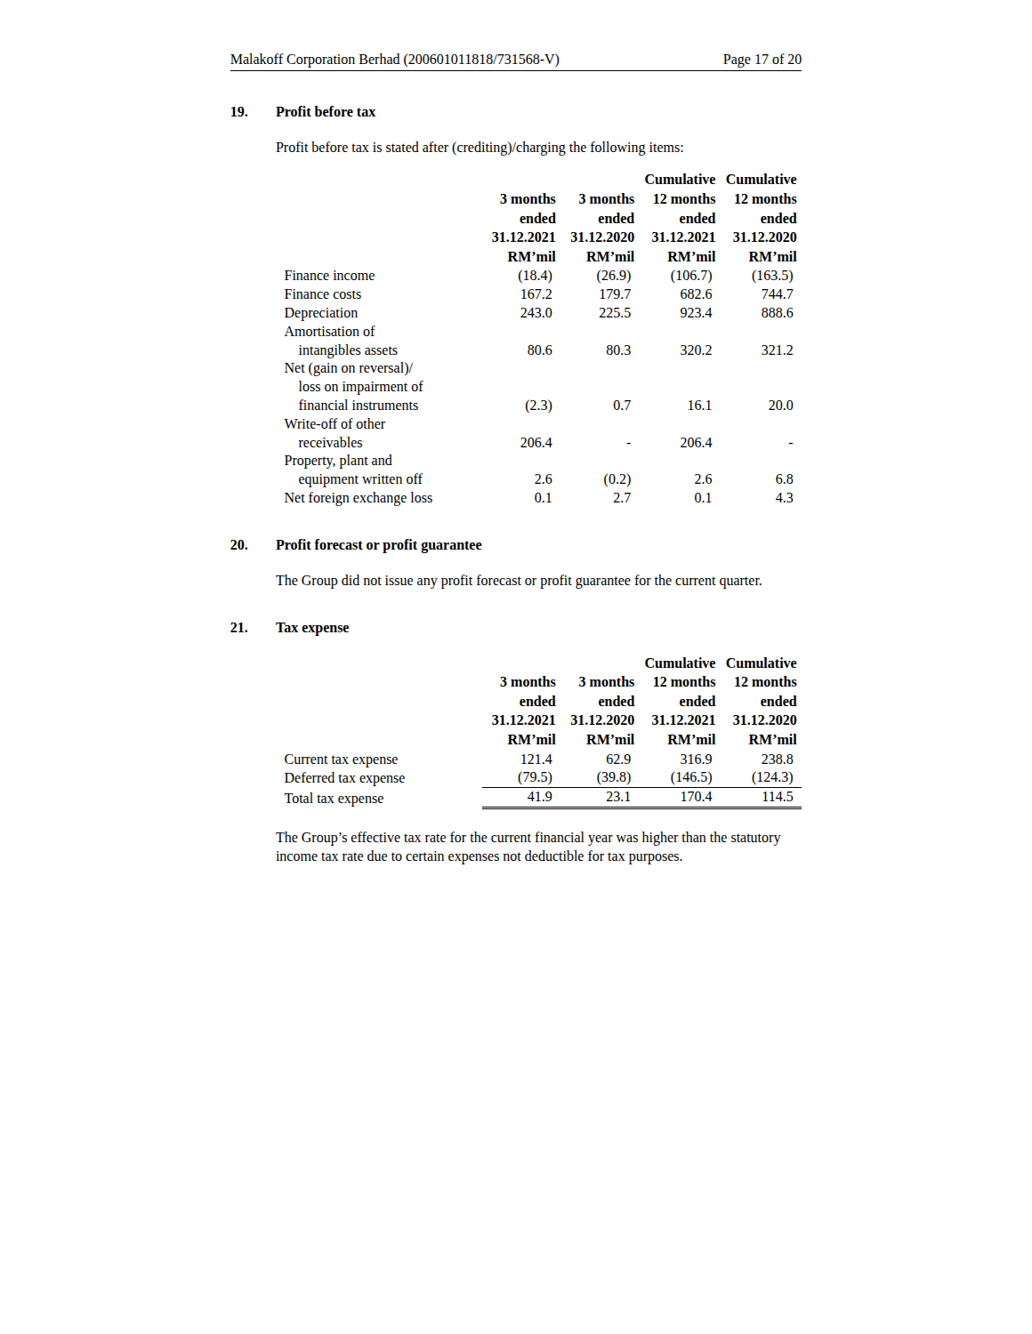Malakoff Corporation Berhad (200601011818/731568-V) Page 17 of 20
19. Profit before tax
Profit before tax is stated after (crediting)/charging the following items:
| | | | Cumulative | Cumulative |
| --- | --- | --- | --- | --- |
| | 3 months | 3 months | 12 months | 12 months |
| | ended | ended | ended | ended |
| | 31.12.2021 | 31.12.2020 | 31.12.2021 | 31.12.2020 |
| | RM’mil | RM’mil | RM’mil | RM’mil |
| Finance income | (18.4) | (26.9) | (106.7) | (163.5) |
| Finance costs | 167.2 | 179.7 | 682.6 | 744.7 |
| Depreciation | 243.0 | 225.5 | 923.4 | 888.6 |
| Amortisation of | | | | |
| intangibles assets | 80.6 | 80.3 | 320.2 | 321.2 |
| Net (gain on reversal)/ | | | | |
| loss on impairment of | | | | |
| financial instruments | (2.3) | 0.7 | 16.1 | 20.0 |
| Write-off of other | | | | |
| receivables | 206.4 | - | 206.4 | - |
| Property, plant and | | | | |
| equipment written off | 2.6 | (0.2) | 2.6 | 6.8 |
| Net foreign exchange loss | 0.1 | 2.7 | 0.1 | 4.3 |
20. Profit forecast or profit guarantee
The Group did not issue any profit forecast or profit guarantee for the current quarter.
21. Tax expense
| | | | Cumulative | Cumulative |
| --- | --- | --- | --- | --- |
| | 3 months | 3 months | 12 months | 12 months |
| | ended | ended | ended | ended |
| | 31.12.2021 | 31.12.2020 | 31.12.2021 | 31.12.2020 |
| | RM’mil | RM’mil | RM’mil | RM’mil |
| Current tax expense | 121.4 | 62.9 | 316.9 | 238.8 |
| Deferred tax expense | (79.5) | (39.8) | (146.5) | (124.3) |
| Total tax expense | 41.9 | 23.1 | 170.4 | 114.5 |
The Group’s effective tax rate for the current financial year was higher than the statutory income tax rate due to certain expenses not deductible for tax purposes.